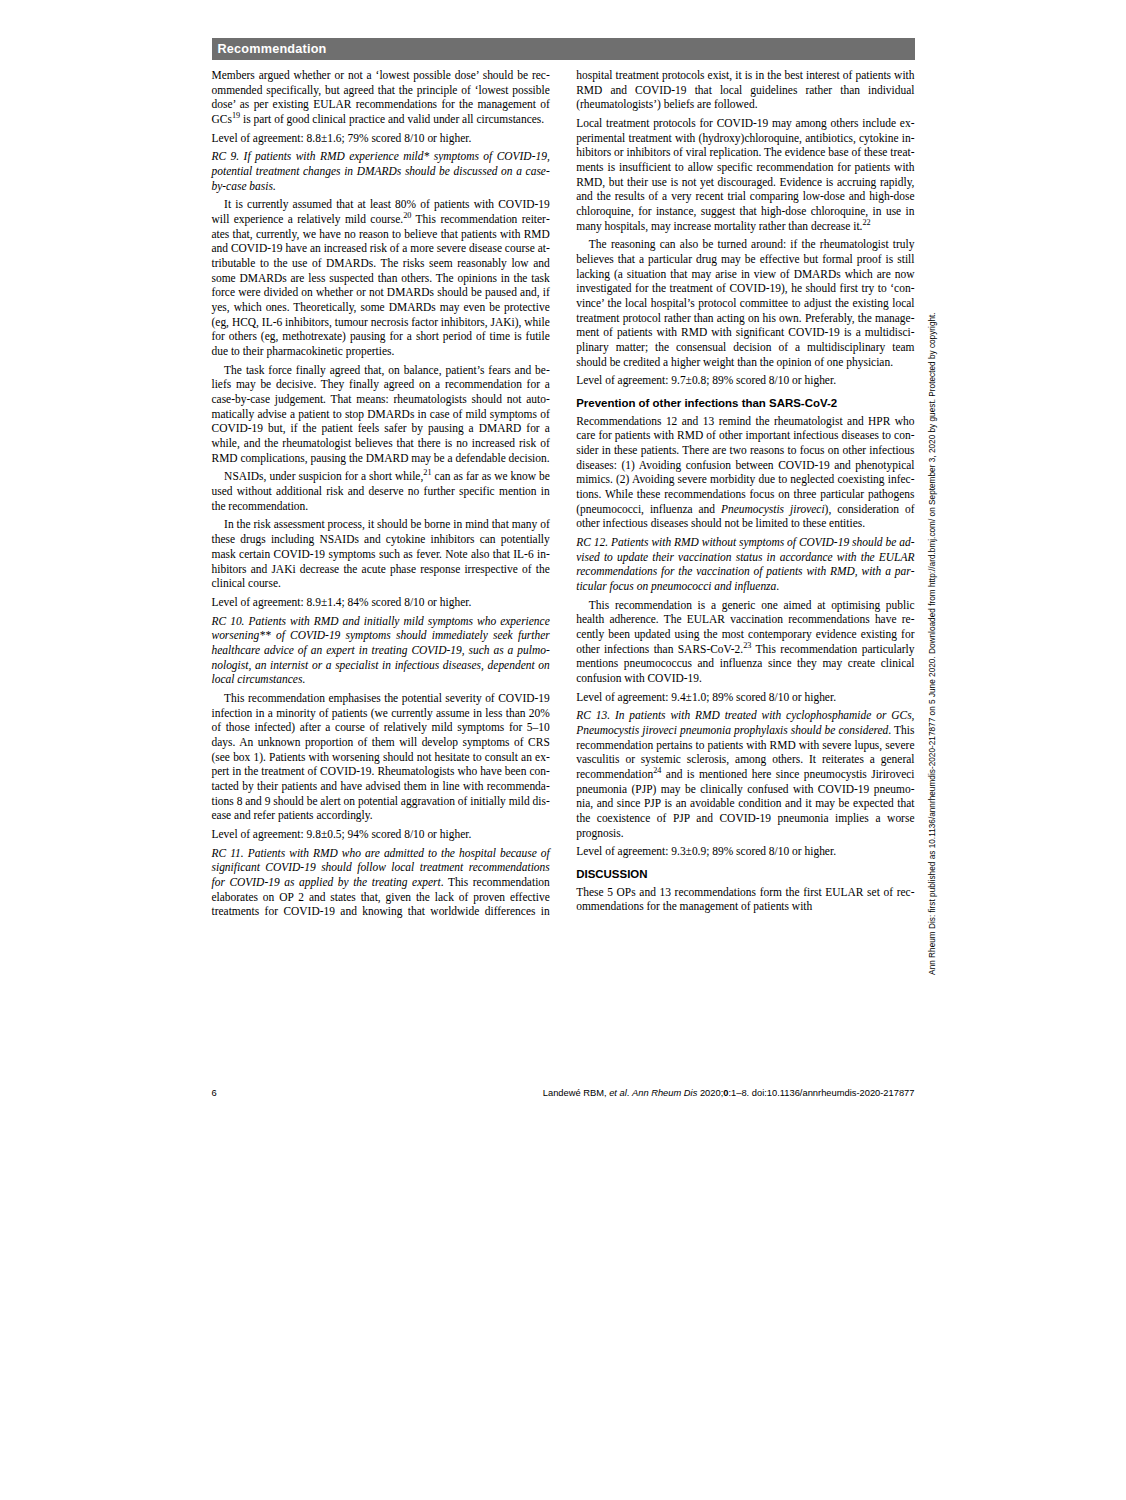Ann Rheum Dis: first published as 10.1136/annrheumdis-2020-217877 on 5 June 2020. Downloaded from http://ard.bmj.com/ on September 3, 2020 by guest. Protected by copyright.
Recommendation
Members argued whether or not a ‘lowest possible dose’ should be recommended specifically, but agreed that the principle of ‘lowest possible dose’ as per existing EULAR recommendations for the management of GCs19 is part of good clinical practice and valid under all circumstances.
Level of agreement: 8.8±1.6; 79% scored 8/10 or higher.
RC 9. If patients with RMD experience mild* symptoms of COVID-19, potential treatment changes in DMARDs should be discussed on a case-by-case basis.
It is currently assumed that at least 80% of patients with COVID-19 will experience a relatively mild course.20 This recommendation reiterates that, currently, we have no reason to believe that patients with RMD and COVID-19 have an increased risk of a more severe disease course attributable to the use of DMARDs. The risks seem reasonably low and some DMARDs are less suspected than others. The opinions in the task force were divided on whether or not DMARDs should be paused and, if yes, which ones. Theoretically, some DMARDs may even be protective (eg, HCQ, IL-6 inhibitors, tumour necrosis factor inhibitors, JAKi), while for others (eg, methotrexate) pausing for a short period of time is futile due to their pharmacokinetic properties.
The task force finally agreed that, on balance, patient’s fears and beliefs may be decisive. They finally agreed on a recommendation for a case-by-case judgement. That means: rheumatologists should not automatically advise a patient to stop DMARDs in case of mild symptoms of COVID-19 but, if the patient feels safer by pausing a DMARD for a while, and the rheumatologist believes that there is no increased risk of RMD complications, pausing the DMARD may be a defendable decision.
NSAIDs, under suspicion for a short while,21 can as far as we know be used without additional risk and deserve no further specific mention in the recommendation.
In the risk assessment process, it should be borne in mind that many of these drugs including NSAIDs and cytokine inhibitors can potentially mask certain COVID-19 symptoms such as fever. Note also that IL-6 inhibitors and JAKi decrease the acute phase response irrespective of the clinical course.
Level of agreement: 8.9±1.4; 84% scored 8/10 or higher.
RC 10. Patients with RMD and initially mild symptoms who experience worsening** of COVID-19 symptoms should immediately seek further healthcare advice of an expert in treating COVID-19, such as a pulmonologist, an internist or a specialist in infectious diseases, dependent on local circumstances.
This recommendation emphasises the potential severity of COVID-19 infection in a minority of patients (we currently assume in less than 20% of those infected) after a course of relatively mild symptoms for 5–10 days. An unknown proportion of them will develop symptoms of CRS (see box 1). Patients with worsening should not hesitate to consult an expert in the treatment of COVID-19. Rheumatologists who have been contacted by their patients and have advised them in line with recommendations 8 and 9 should be alert on potential aggravation of initially mild disease and refer patients accordingly.
Level of agreement: 9.8±0.5; 94% scored 8/10 or higher.
RC 11. Patients with RMD who are admitted to the hospital because of significant COVID-19 should follow local treatment recommendations for COVID-19 as applied by the treating expert. This recommendation elaborates on OP 2 and states that, given the lack of proven effective treatments for COVID-19 and knowing that worldwide differences in hospital treatment protocols exist, it is in the best interest of patients with RMD and COVID-19 that local guidelines rather than individual (rheumatologists’) beliefs are followed.
Local treatment protocols for COVID-19 may among others include experimental treatment with (hydroxy)chloroquine, antibiotics, cytokine inhibitors or inhibitors of viral replication. The evidence base of these treatments is insufficient to allow specific recommendation for patients with RMD, but their use is not yet discouraged. Evidence is accruing rapidly, and the results of a very recent trial comparing low-dose and high-dose chloroquine, for instance, suggest that high-dose chloroquine, in use in many hospitals, may increase mortality rather than decrease it.22
The reasoning can also be turned around: if the rheumatologist truly believes that a particular drug may be effective but formal proof is still lacking (a situation that may arise in view of DMARDs which are now investigated for the treatment of COVID-19), he should first try to ‘convince’ the local hospital’s protocol committee to adjust the existing local treatment protocol rather than acting on his own. Preferably, the management of patients with RMD with significant COVID-19 is a multidisciplinary matter; the consensual decision of a multidisciplinary team should be credited a higher weight than the opinion of one physician.
Level of agreement: 9.7±0.8; 89% scored 8/10 or higher.
Prevention of other infections than SARS-CoV-2
Recommendations 12 and 13 remind the rheumatologist and HPR who care for patients with RMD of other important infectious diseases to consider in these patients. There are two reasons to focus on other infectious diseases: (1) Avoiding confusion between COVID-19 and phenotypical mimics. (2) Avoiding severe morbidity due to neglected coexisting infections. While these recommendations focus on three particular pathogens (pneumococci, influenza and Pneumocystis jiroveci), consideration of other infectious diseases should not be limited to these entities.
RC 12. Patients with RMD without symptoms of COVID-19 should be advised to update their vaccination status in accordance with the EULAR recommendations for the vaccination of patients with RMD, with a particular focus on pneumococci and influenza.
This recommendation is a generic one aimed at optimising public health adherence. The EULAR vaccination recommendations have recently been updated using the most contemporary evidence existing for other infections than SARS-CoV-2.23 This recommendation particularly mentions pneumococcus and influenza since they may create clinical confusion with COVID-19.
Level of agreement: 9.4±1.0; 89% scored 8/10 or higher.
RC 13. In patients with RMD treated with cyclophosphamide or GCs, Pneumocystis jiroveci pneumonia prophylaxis should be considered. This recommendation pertains to patients with RMD with severe lupus, severe vasculitis or systemic sclerosis, among others. It reiterates a general recommendation24 and is mentioned here since pneumocystis Jiriroveci pneumonia (PJP) may be clinically confused with COVID-19 pneumonia, and since PJP is an avoidable condition and it may be expected that the coexistence of PJP and COVID-19 pneumonia implies a worse prognosis.
Level of agreement: 9.3±0.9; 89% scored 8/10 or higher.
DISCUSSION
These 5 OPs and 13 recommendations form the first EULAR set of recommendations for the management of patients with
6 Landewé RBM, et al. Ann Rheum Dis 2020;0:1–8. doi:10.1136/annrheumdis-2020-217877